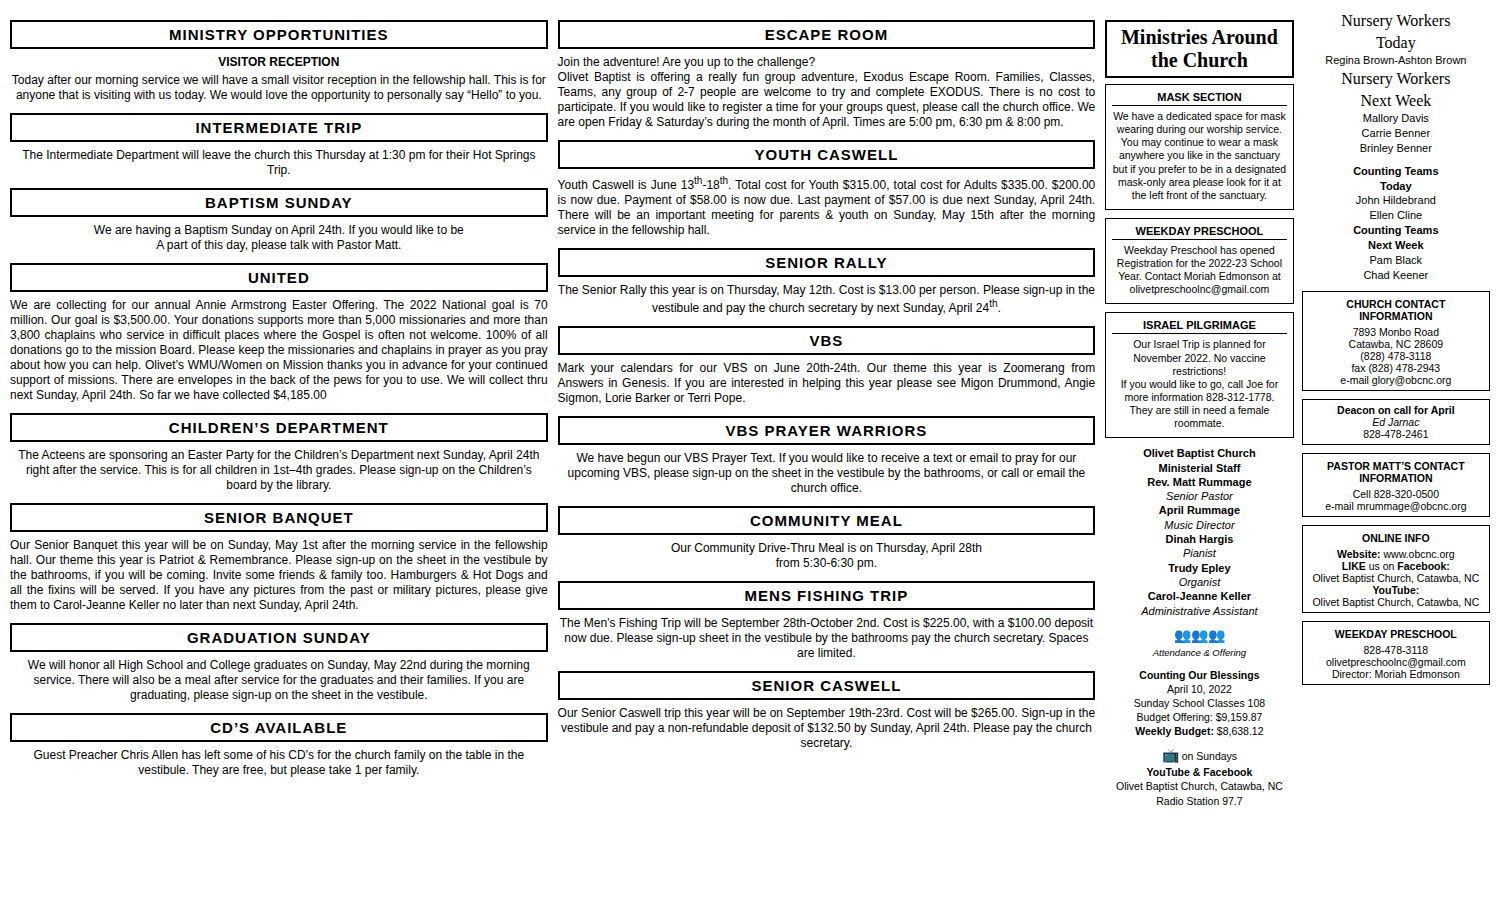Ministry Opportunities
Visitor Reception
Today after our morning service we will have a small visitor reception in the fellowship hall. This is for anyone that is visiting with us today. We would love the opportunity to personally say “Hello” to you.
Intermediate Trip
The Intermediate Department will leave the church this Thursday at 1:30 pm for their Hot Springs Trip.
Baptism Sunday
We are having a Baptism Sunday on April 24th. If you would like to be
A part of this day, please talk with Pastor Matt.
United
We are collecting for our annual Annie Armstrong Easter Offering. The 2022 National goal is 70 million. Our goal is $3,500.00. Your donations supports more than 5,000 missionaries and more than 3,800 chaplains who service in difficult places where the Gospel is often not welcome. 100% of all donations go to the mission Board. Please keep the missionaries and chaplains in prayer as you pray about how you can help. Olivet’s WMU/Women on Mission thanks you in advance for your continued support of missions. There are envelopes in the back of the pews for you to use. We will collect thru next Sunday, April 24th. So far we have collected $4,185.00
Children’s Department
The Acteens are sponsoring an Easter Party for the Children’s Department next Sunday, April 24th right after the service. This is for all children in 1st–4th grades. Please sign-up on the Children’s board by the library.
Senior Banquet
Our Senior Banquet this year will be on Sunday, May 1st after the morning service in the fellowship hall. Our theme this year is Patriot & Remembrance. Please sign-up on the sheet in the vestibule by the bathrooms, if you will be coming. Invite some friends & family too. Hamburgers & Hot Dogs and all the fixins will be served. If you have any pictures from the past or military pictures, please give them to Carol-Jeanne Keller no later than next Sunday, April 24th.
Graduation Sunday
We will honor all High School and College graduates on Sunday, May 22nd during the morning service. There will also be a meal after service for the graduates and their families. If you are graduating, please sign-up on the sheet in the vestibule.
CD’s Available
Guest Preacher Chris Allen has left some of his CD’s for the church family on the table in the vestibule. They are free, but please take 1 per family.
Escape Room
Join the adventure! Are you up to the challenge?
Olivet Baptist is offering a really fun group adventure, Exodus Escape Room. Families, Classes, Teams, any group of 2-7 people are welcome to try and complete EXODUS. There is no cost to participate. If you would like to register a time for your groups quest, please call the church office. We are open Friday & Saturday’s during the month of April. Times are 5:00 pm, 6:30 pm & 8:00 pm.
Youth Caswell
Youth Caswell is June 13th-18th. Total cost for Youth $315.00, total cost for Adults $335.00. $200.00 is now due. Payment of $58.00 is now due. Last payment of $57.00 is due next Sunday, April 24th. There will be an important meeting for parents & youth on Sunday, May 15th after the morning service in the fellowship hall.
Senior Rally
The Senior Rally this year is on Thursday, May 12th. Cost is $13.00 per person. Please sign-up in the vestibule and pay the church secretary by next Sunday, April 24th.
VBS
Mark your calendars for our VBS on June 20th-24th. Our theme this year is Zoomerang from Answers in Genesis. If you are interested in helping this year please see Migon Drummond, Angie Sigmon, Lorie Barker or Terri Pope.
VBS Prayer Warriors
We have begun our VBS Prayer Text. If you would like to receive a text or email to pray for our upcoming VBS, please sign-up on the sheet in the vestibule by the bathrooms, or call or email the church office.
Community Meal
Our Community Drive-Thru Meal is on Thursday, April 28th
from 5:30-6:30 pm.
Mens Fishing Trip
The Men’s Fishing Trip will be September 28th-October 2nd. Cost is $225.00, with a $100.00 deposit now due. Please sign-up sheet in the vestibule by the bathrooms pay the church secretary. Spaces are limited.
Senior Caswell
Our Senior Caswell trip this year will be on September 19th-23rd. Cost will be $265.00. Sign-up in the vestibule and pay a non-refundable deposit of $132.50 by Sunday, April 24th. Please pay the church secretary.
Ministries Around the Church
Mask Section
We have a dedicated space for mask wearing during our worship service. You may continue to wear a mask anywhere you like in the sanctuary but if you prefer to be in a designated mask-only area please look for it at the left front of the sanctuary.
Weekday Preschool
Weekday Preschool has opened Registration for the 2022-23 School Year. Contact Moriah Edmonson at olivetpreschoolnc@gmail.com
Israel Pilgrimage
Our Israel Trip is planned for November 2022. No vaccine restrictions!
If you would like to go, call Joe for more information 828-312-1778.
They are still in need a female roommate.
Olivet Baptist Church Ministerial Staff Rev. Matt Rummage Senior Pastor April Rummage Music Director Dinah Hargis Pianist Trudy Epley Organist Carol-Jeanne Keller Administrative Assistant
👥👥👥
Attendance & Offering
Counting Our Blessings
April 10, 2022
Sunday School Classes 108
Budget Offering: $9,159.87
Weekly Budget: $8,638.12
📺 on Sundays
YouTube & Facebook
Olivet Baptist Church, Catawba, NC
Radio Station 97.7
Nursery Workers Today Regina Brown-Ashton Brown Nursery Workers Next Week Mallory Davis
Carrie Benner
Brinley Benner
Counting Teams Today John Hildebrand
Ellen Cline Counting Teams Next Week Pam Black
Chad Keener
Church Contact Information
7893 Monbo Road
Catawba, NC 28609
(828) 478-3118
fax (828) 478-2943
e-mail glory@obcnc.org
Deacon on call for April
Ed Jarnac
828-478-2461
Pastor Matt’s Contact Information
Cell 828-320-0500
e-mail mrummage@obcnc.org
Online Info
Website: www.obcnc.org
LIKE us on Facebook:
Olivet Baptist Church, Catawba, NC
YouTube:
Olivet Baptist Church, Catawba, NC
Weekday Preschool
828-478-3118
olivetpreschoolnc@gmail.com
Director: Moriah Edmonson